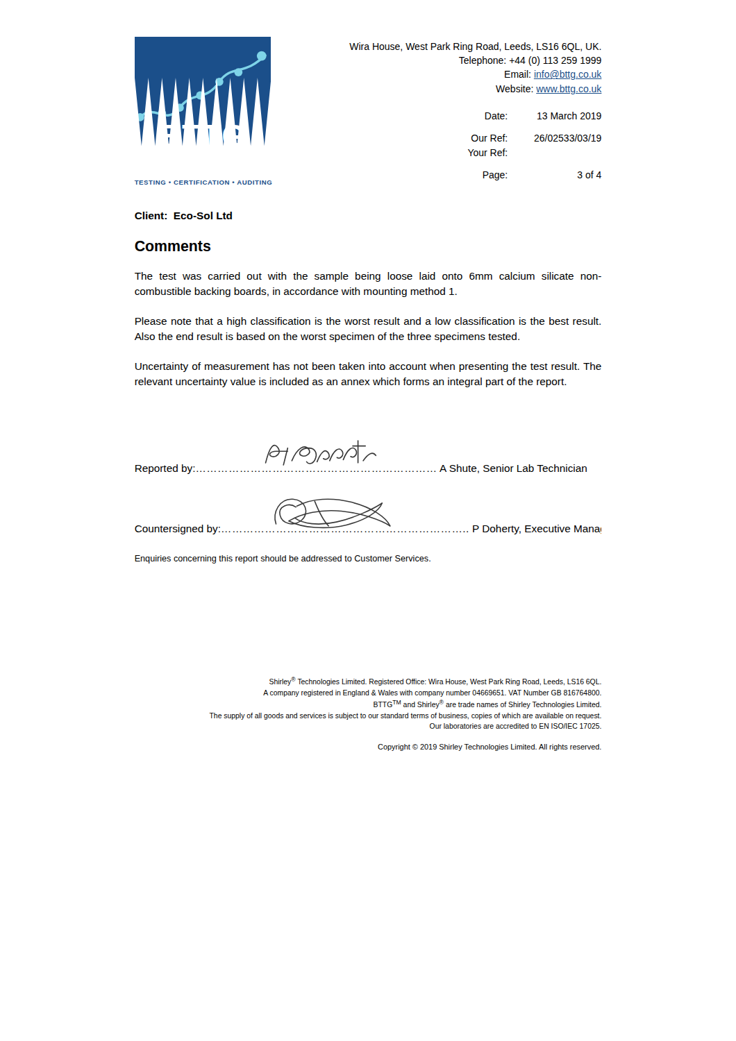BTTG
TESTING • CERTIFICATION • AUDITING
Wira House, West Park Ring Road, Leeds, LS16 6QL, UK.
Telephone: +44 (0) 113 259 1999
Email: info@bttg.co.uk
Website: www.bttg.co.uk
| Date: | 13 March 2019 |
| Our Ref: | 26/02533/03/19 |
| Your Ref: | |
| Page: | 3 of 4 |
Client: Eco-Sol Ltd
Comments
The test was carried out with the sample being loose laid onto 6mm calcium silicate non-combustible backing boards, in accordance with mounting method 1.
Please note that a high classification is the worst result and a low classification is the best result. Also the end result is based on the worst specimen of the three specimens tested.
Uncertainty of measurement has not been taken into account when presenting the test result. The relevant uncertainty value is included as an annex which forms an integral part of the report.
Reported by:………………………………………………………… A Shute, Senior Lab Technician
Countersigned by:………………………………………………………….. P Doherty, Executive Manager
Enquiries concerning this report should be addressed to Customer Services.
Shirley® Technologies Limited. Registered Office: Wira House, West Park Ring Road, Leeds, LS16 6QL.
A company registered in England & Wales with company number 04669651. VAT Number GB 816764800.
BTTGTM and Shirley® are trade names of Shirley Technologies Limited.
The supply of all goods and services is subject to our standard terms of business, copies of which are available on request.
Our laboratories are accredited to EN ISO/IEC 17025.
Copyright © 2019 Shirley Technologies Limited. All rights reserved.